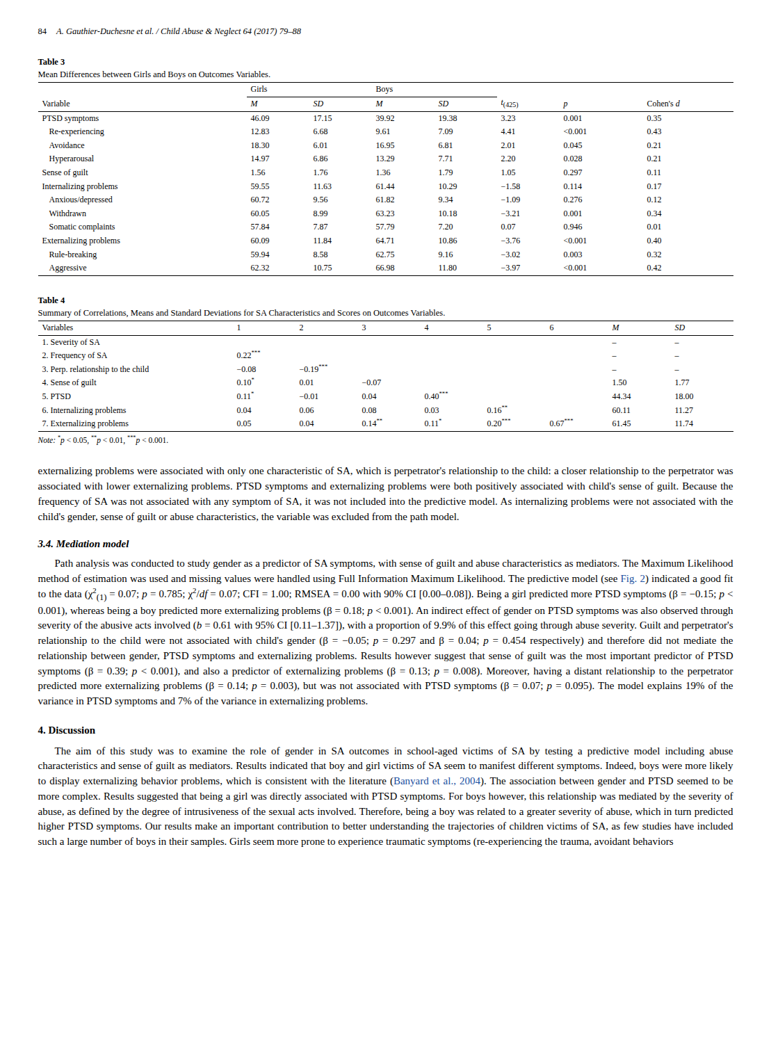84 A. Gauthier-Duchesne et al. / Child Abuse & Neglect 64 (2017) 79–88
Table 3 Mean Differences between Girls and Boys on Outcomes Variables.
| Variable | Girls | Boys | t (425) | p | Cohen's d |
| --- | --- | --- | --- | --- | --- |
| M | SD | M | SD |
| PTSD symptoms | 46.09 | 17.15 | 39.92 | 19.38 | 3.23 | 0.001 | 0.35 |
| Re-experiencing | 12.83 | 6.68 | 9.61 | 7.09 | 4.41 | <0.001 | 0.43 |
| Avoidance | 18.30 | 6.01 | 16.95 | 6.81 | 2.01 | 0.045 | 0.21 |
| Hyperarousal | 14.97 | 6.86 | 13.29 | 7.71 | 2.20 | 0.028 | 0.21 |
| Sense of guilt | 1.56 | 1.76 | 1.36 | 1.79 | 1.05 | 0.297 | 0.11 |
| Internalizing problems | 59.55 | 11.63 | 61.44 | 10.29 | −1.58 | 0.114 | 0.17 |
| Anxious/depressed | 60.72 | 9.56 | 61.82 | 9.34 | −1.09 | 0.276 | 0.12 |
| Withdrawn | 60.05 | 8.99 | 63.23 | 10.18 | −3.21 | 0.001 | 0.34 |
| Somatic complaints | 57.84 | 7.87 | 57.79 | 7.20 | 0.07 | 0.946 | 0.01 |
| Externalizing problems | 60.09 | 11.84 | 64.71 | 10.86 | −3.76 | <0.001 | 0.40 |
| Rule-breaking | 59.94 | 8.58 | 62.75 | 9.16 | −3.02 | 0.003 | 0.32 |
| Aggressive | 62.32 | 10.75 | 66.98 | 11.80 | −3.97 | <0.001 | 0.42 |
Table 4 Summary of Correlations, Means and Standard Deviations for SA Characteristics and Scores on Outcomes Variables.
| Variables | 1 | 2 | 3 | 4 | 5 | 6 | M | SD |
| --- | --- | --- | --- | --- | --- | --- | --- | --- |
| 1. Severity of SA | | | | | | | – | – |
| 2. Frequency of SA | 0.22 *** | | | | | | – | – |
| 3. Perp. relationship to the child | −0.08 | −0.19 *** | | | | | – | – |
| 4. Sense of guilt | 0.10 * | 0.01 | −0.07 | | | | 1.50 | 1.77 |
| 5. PTSD | 0.11 * | −0.01 | 0.04 | 0.40 *** | | | 44.34 | 18.00 |
| 6. Internalizing problems | 0.04 | 0.06 | 0.08 | 0.03 | 0.16 ** | | 60.11 | 11.27 |
| 7. Externalizing problems | 0.05 | 0.04 | 0.14 ** | 0.11 * | 0.20 *** | 0.67 *** | 61.45 | 11.74 |
Note: *p < 0.05, **p < 0.01, ***p < 0.001.
externalizing problems were associated with only one characteristic of SA, which is perpetrator's relationship to the child: a closer relationship to the perpetrator was associated with lower externalizing problems. PTSD symptoms and externalizing problems were both positively associated with child's sense of guilt. Because the frequency of SA was not associated with any symptom of SA, it was not included into the predictive model. As internalizing problems were not associated with the child's gender, sense of guilt or abuse characteristics, the variable was excluded from the path model.
3.4. Mediation model
Path analysis was conducted to study gender as a predictor of SA symptoms, with sense of guilt and abuse characteristics as mediators. The Maximum Likelihood method of estimation was used and missing values were handled using Full Information Maximum Likelihood. The predictive model (see Fig. 2) indicated a good fit to the data (χ2(1) = 0.07; p = 0.785; χ2/df = 0.07; CFI = 1.00; RMSEA = 0.00 with 90% CI [0.00–0.08]). Being a girl predicted more PTSD symptoms (β = −0.15; p < 0.001), whereas being a boy predicted more externalizing problems (β = 0.18; p < 0.001). An indirect effect of gender on PTSD symptoms was also observed through severity of the abusive acts involved (b = 0.61 with 95% CI [0.11–1.37]), with a proportion of 9.9% of this effect going through abuse severity. Guilt and perpetrator's relationship to the child were not associated with child's gender (β = −0.05; p = 0.297 and β = 0.04; p = 0.454 respectively) and therefore did not mediate the relationship between gender, PTSD symptoms and externalizing problems. Results however suggest that sense of guilt was the most important predictor of PTSD symptoms (β = 0.39; p < 0.001), and also a predictor of externalizing problems (β = 0.13; p = 0.008). Moreover, having a distant relationship to the perpetrator predicted more externalizing problems (β = 0.14; p = 0.003), but was not associated with PTSD symptoms (β = 0.07; p = 0.095). The model explains 19% of the variance in PTSD symptoms and 7% of the variance in externalizing problems.
4. Discussion
The aim of this study was to examine the role of gender in SA outcomes in school-aged victims of SA by testing a predictive model including abuse characteristics and sense of guilt as mediators. Results indicated that boy and girl victims of SA seem to manifest different symptoms. Indeed, boys were more likely to display externalizing behavior problems, which is consistent with the literature (Banyard et al., 2004). The association between gender and PTSD seemed to be more complex. Results suggested that being a girl was directly associated with PTSD symptoms. For boys however, this relationship was mediated by the severity of abuse, as defined by the degree of intrusiveness of the sexual acts involved. Therefore, being a boy was related to a greater severity of abuse, which in turn predicted higher PTSD symptoms. Our results make an important contribution to better understanding the trajectories of children victims of SA, as few studies have included such a large number of boys in their samples. Girls seem more prone to experience traumatic symptoms (re-experiencing the trauma, avoidant behaviors